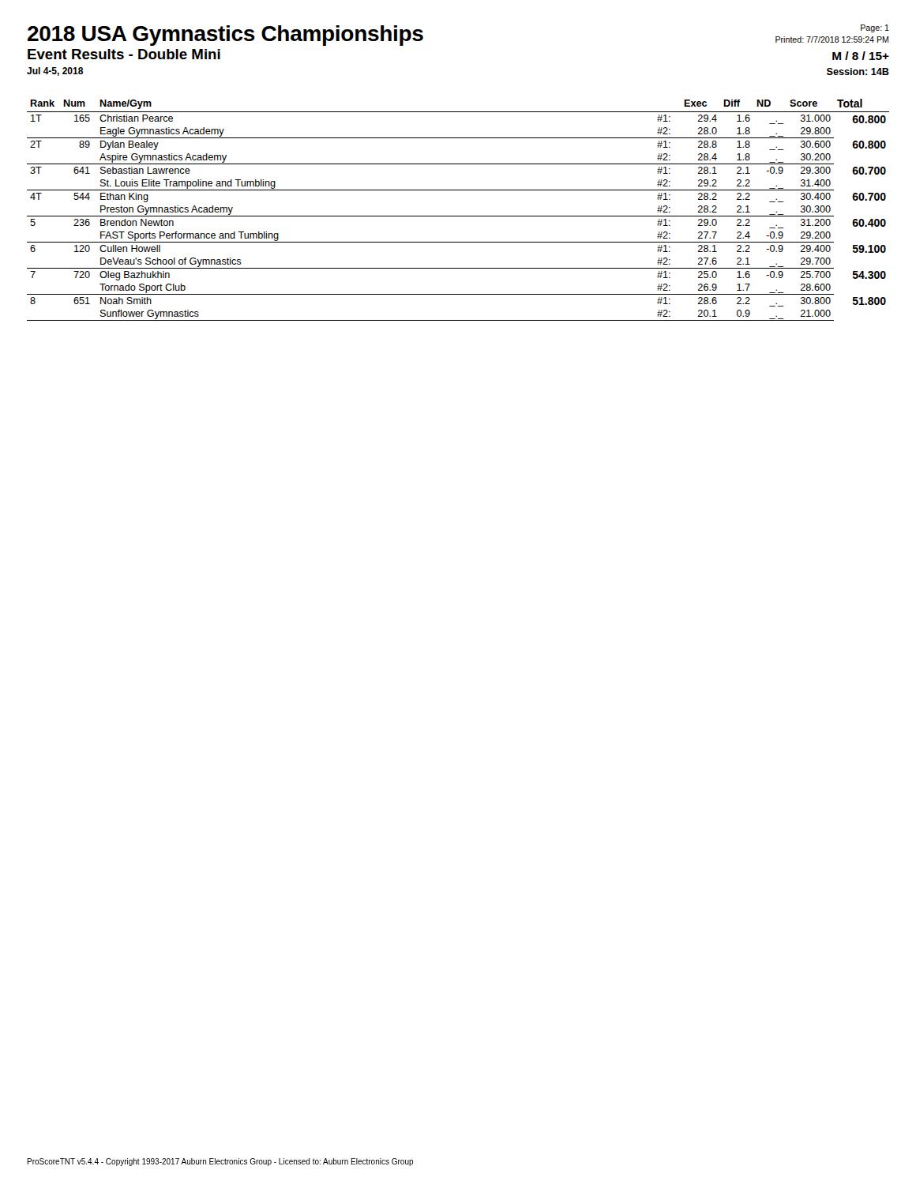2018 USA Gymnastics Championships
Event Results - Double Mini
Jul 4-5, 2018
Page: 1
Printed: 7/7/2018 12:59:24 PM
M / 8 / 15+
Session: 14B
| Rank | Num | Name/Gym | | Exec | Diff | ND | Score | Total |
| --- | --- | --- | --- | --- | --- | --- | --- | --- |
| 1T | 165 | Christian Pearce | #1: | 29.4 | 1.6 | _._ | 31.000 | 60.800 |
| | | Eagle Gymnastics Academy | #2: | 28.0 | 1.8 | _._ | 29.800 |
| 2T | 89 | Dylan Bealey | #1: | 28.8 | 1.8 | _._ | 30.600 | 60.800 |
| | | Aspire Gymnastics Academy | #2: | 28.4 | 1.8 | _._ | 30.200 |
| 3T | 641 | Sebastian Lawrence | #1: | 28.1 | 2.1 | -0.9 | 29.300 | 60.700 |
| | | St. Louis Elite Trampoline and Tumbling | #2: | 29.2 | 2.2 | _._ | 31.400 |
| 4T | 544 | Ethan King | #1: | 28.2 | 2.2 | _._ | 30.400 | 60.700 |
| | | Preston Gymnastics Academy | #2: | 28.2 | 2.1 | _._ | 30.300 |
| 5 | 236 | Brendon Newton | #1: | 29.0 | 2.2 | _._ | 31.200 | 60.400 |
| | | FAST Sports Performance and Tumbling | #2: | 27.7 | 2.4 | -0.9 | 29.200 |
| 6 | 120 | Cullen Howell | #1: | 28.1 | 2.2 | -0.9 | 29.400 | 59.100 |
| | | DeVeau's School of Gymnastics | #2: | 27.6 | 2.1 | _._ | 29.700 |
| 7 | 720 | Oleg Bazhukhin | #1: | 25.0 | 1.6 | -0.9 | 25.700 | 54.300 |
| | | Tornado Sport Club | #2: | 26.9 | 1.7 | _._ | 28.600 |
| 8 | 651 | Noah Smith | #1: | 28.6 | 2.2 | _._ | 30.800 | 51.800 |
| | | Sunflower Gymnastics | #2: | 20.1 | 0.9 | _._ | 21.000 |
ProScoreTNT v5.4.4 - Copyright 1993-2017 Auburn Electronics Group - Licensed to: Auburn Electronics Group